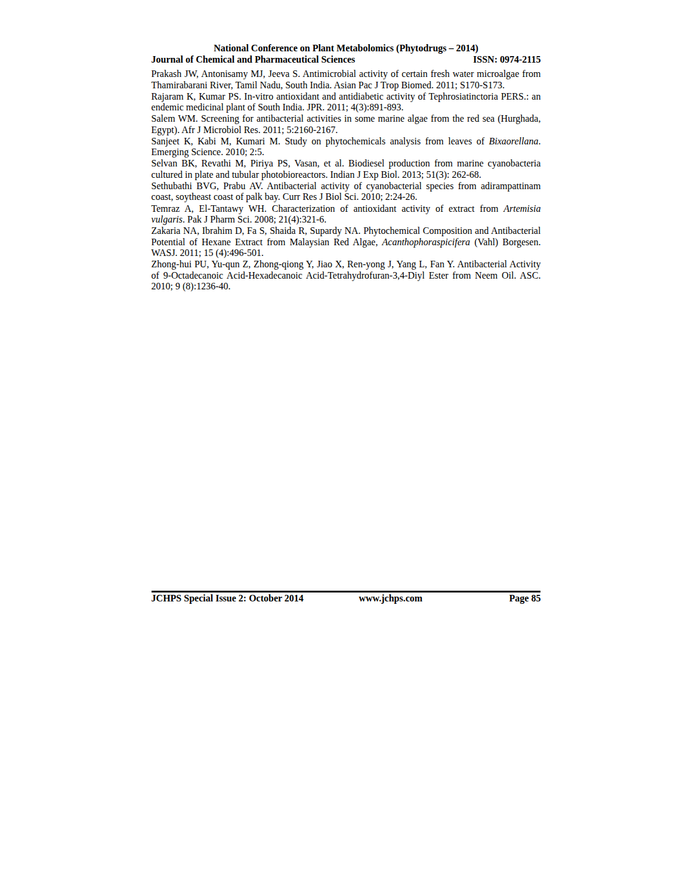National Conference on Plant Metabolomics (Phytodrugs – 2014)
Journal of Chemical and Pharmaceutical Sciences ISSN: 0974-2115
Prakash JW, Antonisamy MJ, Jeeva S. Antimicrobial activity of certain fresh water microalgae from Thamirabarani River, Tamil Nadu, South India. Asian Pac J Trop Biomed. 2011; S170-S173.
Rajaram K, Kumar PS. In-vitro antioxidant and antidiabetic activity of Tephrosiatinctoria PERS.: an endemic medicinal plant of South India. JPR. 2011; 4(3):891-893.
Salem WM. Screening for antibacterial activities in some marine algae from the red sea (Hurghada, Egypt). Afr J Microbiol Res. 2011; 5:2160-2167.
Sanjeet K, Kabi M, Kumari M. Study on phytochemicals analysis from leaves of Bixaorellana. Emerging Science. 2010; 2:5.
Selvan BK, Revathi M, Piriya PS, Vasan, et al. Biodiesel production from marine cyanobacteria cultured in plate and tubular photobioreactors. Indian J Exp Biol. 2013; 51(3): 262-68.
Sethubathi BVG, Prabu AV. Antibacterial activity of cyanobacterial species from adirampattinam coast, soytheast coast of palk bay. Curr Res J Biol Sci. 2010; 2:24-26.
Temraz A, El-Tantawy WH. Characterization of antioxidant activity of extract from Artemisia vulgaris. Pak J Pharm Sci. 2008; 21(4):321-6.
Zakaria NA, Ibrahim D, Fa S, Shaida R, Supardy NA. Phytochemical Composition and Antibacterial Potential of Hexane Extract from Malaysian Red Algae, Acanthophoraspicifera (Vahl) Borgesen. WASJ. 2011; 15 (4):496-501.
Zhong-hui PU, Yu-qun Z, Zhong-qiong Y, Jiao X, Ren-yong J, Yang L, Fan Y. Antibacterial Activity of 9-Octadecanoic Acid-Hexadecanoic Acid-Tetrahydrofuran-3,4-Diyl Ester from Neem Oil. ASC. 2010; 9 (8):1236-40.
JCHPS Special Issue 2: October 2014 www.jchps.com Page 85